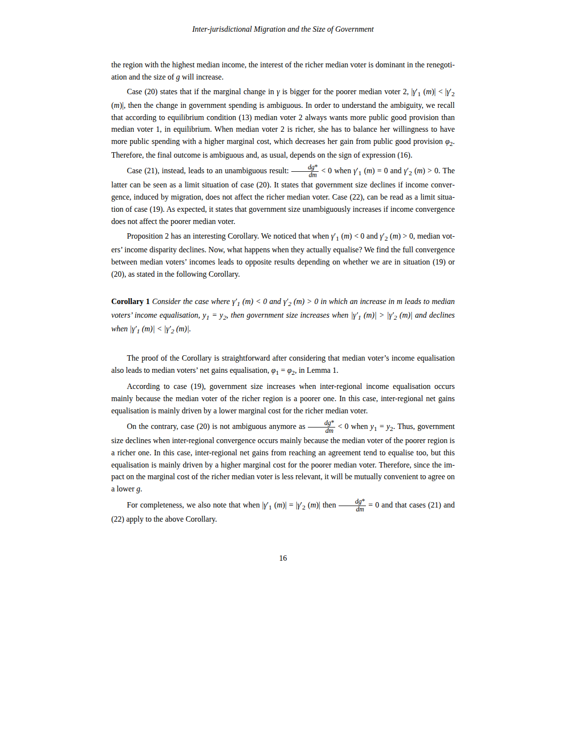Inter-jurisdictional Migration and the Size of Government
the region with the highest median income, the interest of the richer median voter is dominant in the renegotiation and the size of g will increase.
Case (20) states that if the marginal change in γ is bigger for the poorer median voter 2, |γ′1 (m)| < |γ′2 (m)|, then the change in government spending is ambiguous. In order to understand the ambiguity, we recall that according to equilibrium condition (13) median voter 2 always wants more public good provision than median voter 1, in equilibrium. When median voter 2 is richer, she has to balance her willingness to have more public spending with a higher marginal cost, which decreases her gain from public good provision φ2. Therefore, the final outcome is ambiguous and, as usual, depends on the sign of expression (16).
Case (21), instead, leads to an unambiguous result: dg*dm < 0 when γ′1 (m) = 0 and γ′2 (m) > 0. The latter can be seen as a limit situation of case (20). It states that government size declines if income convergence, induced by migration, does not affect the richer median voter. Case (22), can be read as a limit situation of case (19). As expected, it states that government size unambiguously increases if income convergence does not affect the poorer median voter.
Proposition 2 has an interesting Corollary. We noticed that when γ′1 (m) < 0 and γ′2 (m) > 0, median voters’ income disparity declines. Now, what happens when they actually equalise? We find the full convergence between median voters’ incomes leads to opposite results depending on whether we are in situation (19) or (20), as stated in the following Corollary.
Corollary 1 Consider the case where γ′1 (m) < 0 and γ′2 (m) > 0 in which an increase in m leads to median voters’ income equalisation, y1 = y2, then government size increases when |γ′1 (m)| > |γ′2 (m)| and declines when |γ′1 (m)| < |γ′2 (m)|.
The proof of the Corollary is straightforward after considering that median voter’s income equalisation also leads to median voters’ net gains equalisation, φ1 = φ2, in Lemma 1.
According to case (19), government size increases when inter-regional income equalisation occurs mainly because the median voter of the richer region is a poorer one. In this case, inter-regional net gains equalisation is mainly driven by a lower marginal cost for the richer median voter.
On the contrary, case (20) is not ambiguous anymore as dg*dm < 0 when y1 = y2. Thus, government size declines when inter-regional convergence occurs mainly because the median voter of the poorer region is a richer one. In this case, inter-regional net gains from reaching an agreement tend to equalise too, but this equalisation is mainly driven by a higher marginal cost for the poorer median voter. Therefore, since the impact on the marginal cost of the richer median voter is less relevant, it will be mutually convenient to agree on a lower g.
For completeness, we also note that when |γ′1 (m)| = |γ′2 (m)| then dg*dm = 0 and that cases (21) and (22) apply to the above Corollary.
16